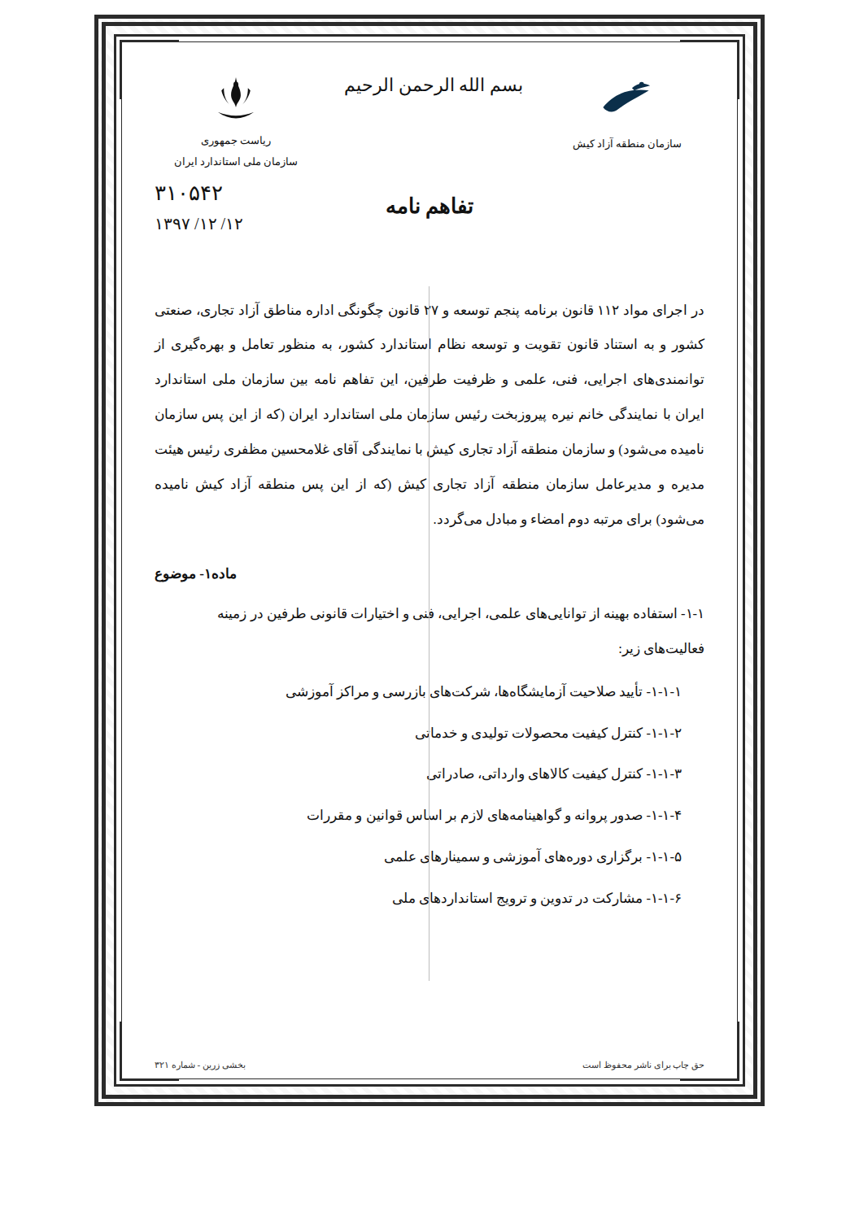سازمان منطقه آزاد کیش
بسم الله الرحمن الرحیم
ریاست جمهوری
سازمان ملی استاندارد ایران
تفاهم نامه
۳۱۰۵۴۲
۱۲/ ۱۲/ ۱۳۹۷
در اجرای مواد ۱۱۲ قانون برنامه پنجم توسعه و ۲۷ قانون چگونگی اداره مناطق آزاد تجاری، صنعتی کشور و به استناد قانون تقویت و توسعه نظام استاندارد کشور، به منظور تعامل و بهره‌گیری از توانمندی‌های اجرایی، فنی، علمی و ظرفیت طرفین، این تفاهم نامه بین سازمان ملی استاندارد ایران با نمایندگی خانم نیره پیروزبخت رئیس سازمان ملی استاندارد ایران (که از این پس سازمان نامیده می‌شود) و سازمان منطقه آزاد تجاری کیش با نمایندگی آقای غلامحسین مظفری رئیس هیئت مدیره و مدیرعامل سازمان منطقه آزاد تجاری کیش (که از این پس منطقه آزاد کیش نامیده می‌شود) برای مرتبه دوم امضاء و مبادل می‌گردد.
ماده۱- موضوع
۱-۱- استفاده بهینه از توانایی‌های علمی، اجرایی، فنی و اختیارات قانونی طرفین در زمینه فعالیت‌های زیر:
۱-۱-۱- تأیید صلاحیت آزمایشگاه‌ها، شرکت‌های بازرسی و مراکز آموزشی
۱-۱-۲- کنترل کیفیت محصولات تولیدی و خدماتی
۱-۱-۳- کنترل کیفیت کالاهای وارداتی، صادراتی
۱-۱-۴- صدور پروانه و گواهینامه‌های لازم بر اساس قوانین و مقررات
۱-۱-۵- برگزاری دوره‌های آموزشی و سمینارهای علمی
۱-۱-۶- مشارکت در تدوین و ترویج استانداردهای ملی
حق چاپ برای ناشر محفوظ است
بخشی زرین - شماره ۳۲۱